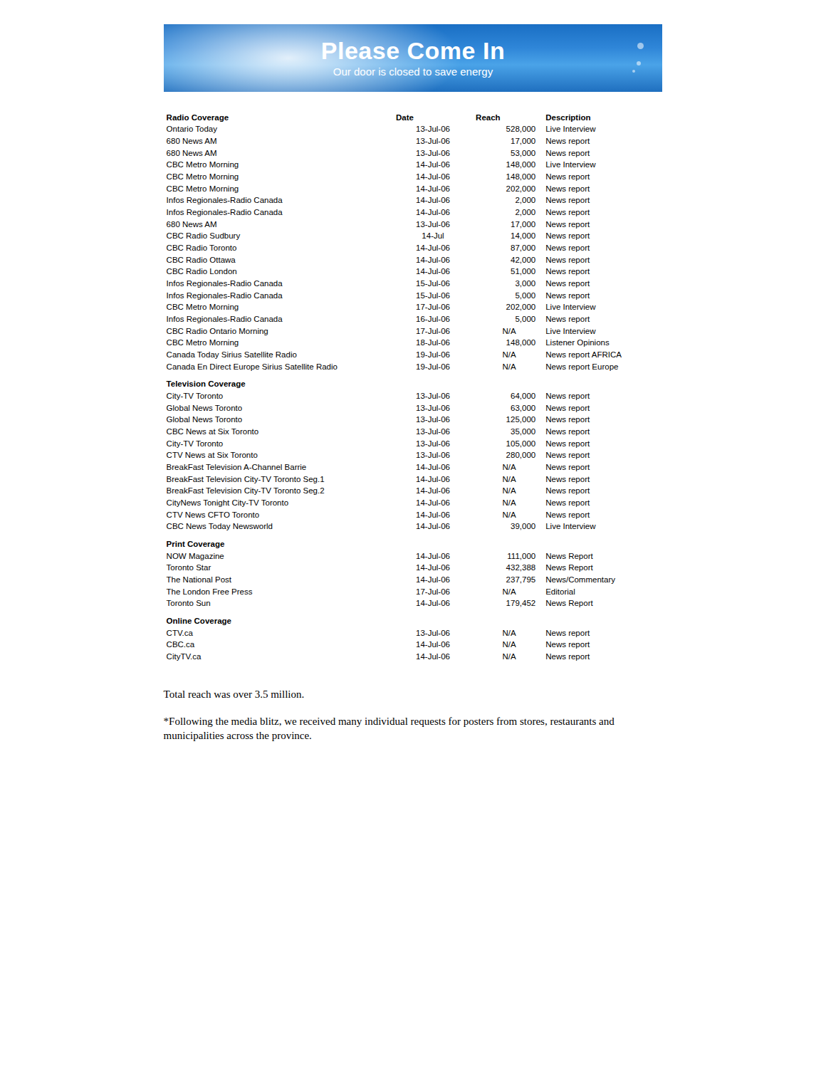Please Come In
Our door is closed to save energy
| Radio Coverage | Date | Reach | Description |
| --- | --- | --- | --- |
| Ontario Today | 13-Jul-06 | 528,000 | Live Interview |
| 680 News AM | 13-Jul-06 | 17,000 | News report |
| 680 News AM | 13-Jul-06 | 53,000 | News report |
| CBC Metro Morning | 14-Jul-06 | 148,000 | Live Interview |
| CBC Metro Morning | 14-Jul-06 | 148,000 | News report |
| CBC Metro Morning | 14-Jul-06 | 202,000 | News report |
| Infos Regionales-Radio Canada | 14-Jul-06 | 2,000 | News report |
| Infos Regionales-Radio Canada | 14-Jul-06 | 2,000 | News report |
| 680 News AM | 13-Jul-06 | 17,000 | News report |
| CBC Radio Sudbury | 14-Jul | 14,000 | News report |
| CBC Radio Toronto | 14-Jul-06 | 87,000 | News report |
| CBC Radio Ottawa | 14-Jul-06 | 42,000 | News report |
| CBC Radio London | 14-Jul-06 | 51,000 | News report |
| Infos Regionales-Radio Canada | 15-Jul-06 | 3,000 | News report |
| Infos Regionales-Radio Canada | 15-Jul-06 | 5,000 | News report |
| CBC Metro Morning | 17-Jul-06 | 202,000 | Live Interview |
| Infos Regionales-Radio Canada | 16-Jul-06 | 5,000 | News report |
| CBC Radio Ontario Morning | 17-Jul-06 | N/A | Live Interview |
| CBC Metro Morning | 18-Jul-06 | 148,000 | Listener Opinions |
| Canada Today Sirius Satellite Radio | 19-Jul-06 | N/A | News report AFRICA |
| Canada En Direct Europe Sirius Satellite Radio | 19-Jul-06 | N/A | News report Europe |
| Television Coverage |
| City-TV Toronto | 13-Jul-06 | 64,000 | News report |
| Global News Toronto | 13-Jul-06 | 63,000 | News report |
| Global News Toronto | 13-Jul-06 | 125,000 | News report |
| CBC News at Six Toronto | 13-Jul-06 | 35,000 | News report |
| City-TV Toronto | 13-Jul-06 | 105,000 | News report |
| CTV News at Six Toronto | 13-Jul-06 | 280,000 | News report |
| BreakFast Television A-Channel Barrie | 14-Jul-06 | N/A | News report |
| BreakFast Television City-TV Toronto Seg.1 | 14-Jul-06 | N/A | News report |
| BreakFast Television City-TV Toronto Seg.2 | 14-Jul-06 | N/A | News report |
| CityNews Tonight City-TV Toronto | 14-Jul-06 | N/A | News report |
| CTV News CFTO Toronto | 14-Jul-06 | N/A | News report |
| CBC News Today Newsworld | 14-Jul-06 | 39,000 | Live Interview |
| Print Coverage |
| NOW Magazine | 14-Jul-06 | 111,000 | News Report |
| Toronto Star | 14-Jul-06 | 432,388 | News Report |
| The National Post | 14-Jul-06 | 237,795 | News/Commentary |
| The London Free Press | 17-Jul-06 | N/A | Editorial |
| Toronto Sun | 14-Jul-06 | 179,452 | News Report |
| Online Coverage |
| CTV.ca | 13-Jul-06 | N/A | News report |
| CBC.ca | 14-Jul-06 | N/A | News report |
| CityTV.ca | 14-Jul-06 | N/A | News report |
Total reach was over 3.5 million.
*Following the media blitz, we received many individual requests for posters from stores, restaurants and municipalities across the province.